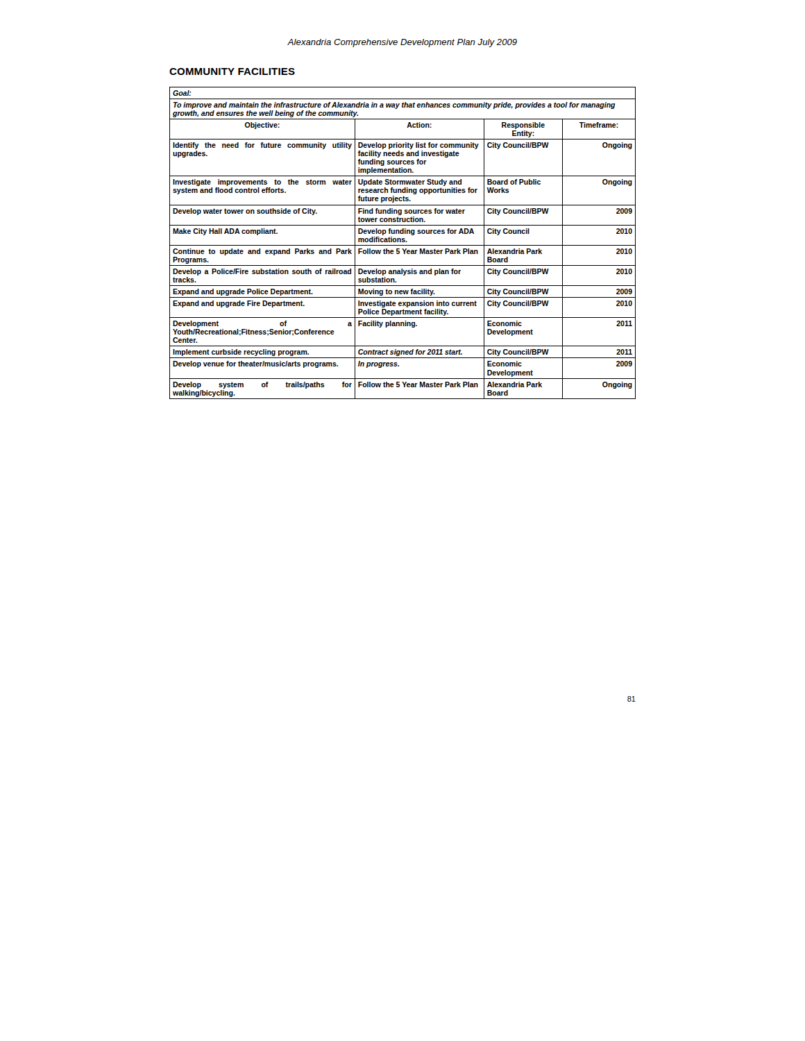Alexandria Comprehensive Development Plan July 2009
COMMUNITY FACILITIES
| Goal: |
| To improve and maintain the infrastructure of Alexandria in a way that enhances community pride, provides a tool for managing growth, and ensures the well being of the community. |
| Objective: | Action: | Responsible Entity: | Timeframe: |
| Identify the need for future community utility upgrades. | Develop priority list for community facility needs and investigate funding sources for implementation. | City Council/BPW | Ongoing |
| Investigate improvements to the storm water system and flood control efforts. | Update Stormwater Study and research funding opportunities for future projects. | Board of Public Works | Ongoing |
| Develop water tower on southside of City. | Find funding sources for water tower construction. | City Council/BPW | 2009 |
| Make City Hall ADA compliant. | Develop funding sources for ADA modifications. | City Council | 2010 |
| Continue to update and expand Parks and Park Programs. | Follow the 5 Year Master Park Plan | Alexandria Park Board | 2010 |
| Develop a Police/Fire substation south of railroad tracks. | Develop analysis and plan for substation. | City Council/BPW | 2010 |
| Expand and upgrade Police Department. | Moving to new facility. | City Council/BPW | 2009 |
| Expand and upgrade Fire Department. | Investigate expansion into current Police Department facility. | City Council/BPW | 2010 |
| Development of a Youth/Recreational;Fitness;Senior;Conference Center. | Facility planning. | Economic Development | 2011 |
| Implement curbside recycling program. | Contract signed for 2011 start. | City Council/BPW | 2011 |
| Develop venue for theater/music/arts programs. | In progress. | Economic Development | 2009 |
| Develop system of trails/paths for walking/bicycling. | Follow the 5 Year Master Park Plan | Alexandria Park Board | Ongoing |
81